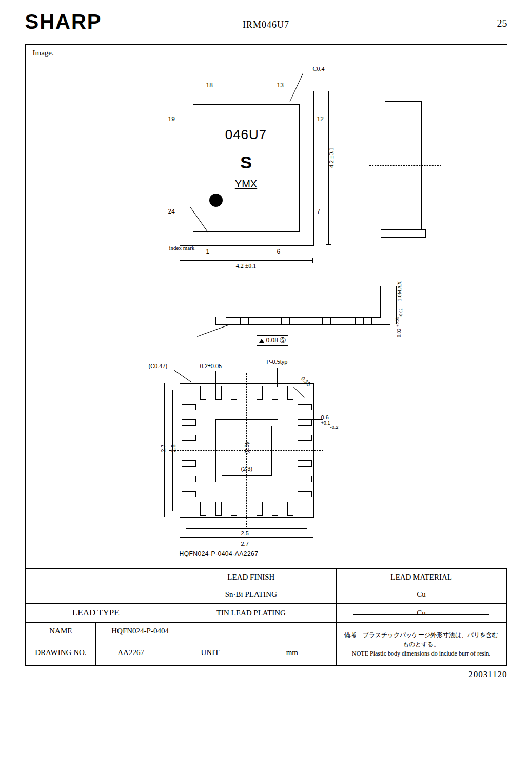SHARP
IRM046U7
25
Image.
C0.4
046U7
S
YMX
index mark
18
13
19
12
24
7
1
6
4.2 ±0.1
4.2 ±0.1
0.08 Ⓢ
1.0MAX
0.02 +0.03-0.02
(C0.47)
0.2±0.05
P-0.5typ
0.15
0.6 +0.1-0.2
(2.3)
(2.3)
2.7
2.5
2.5
2.7
HQFN024-P-0404-AA2267
| | LEAD FINISH | LEAD MATERIAL |
| Sn·Bi PLATING | Cu |
| LEAD TYPE | TIN LEAD PLATING | Cu |
| NAME | HQFN024-P-0404 | 備考 プラスチックパッケージ外形寸法は、バリを含む ものとする。 NOTE Plastic body dimensions do include burr of resin. |
| DRAWING NO. | AA2267 | / UNIT / mm / |
20031120